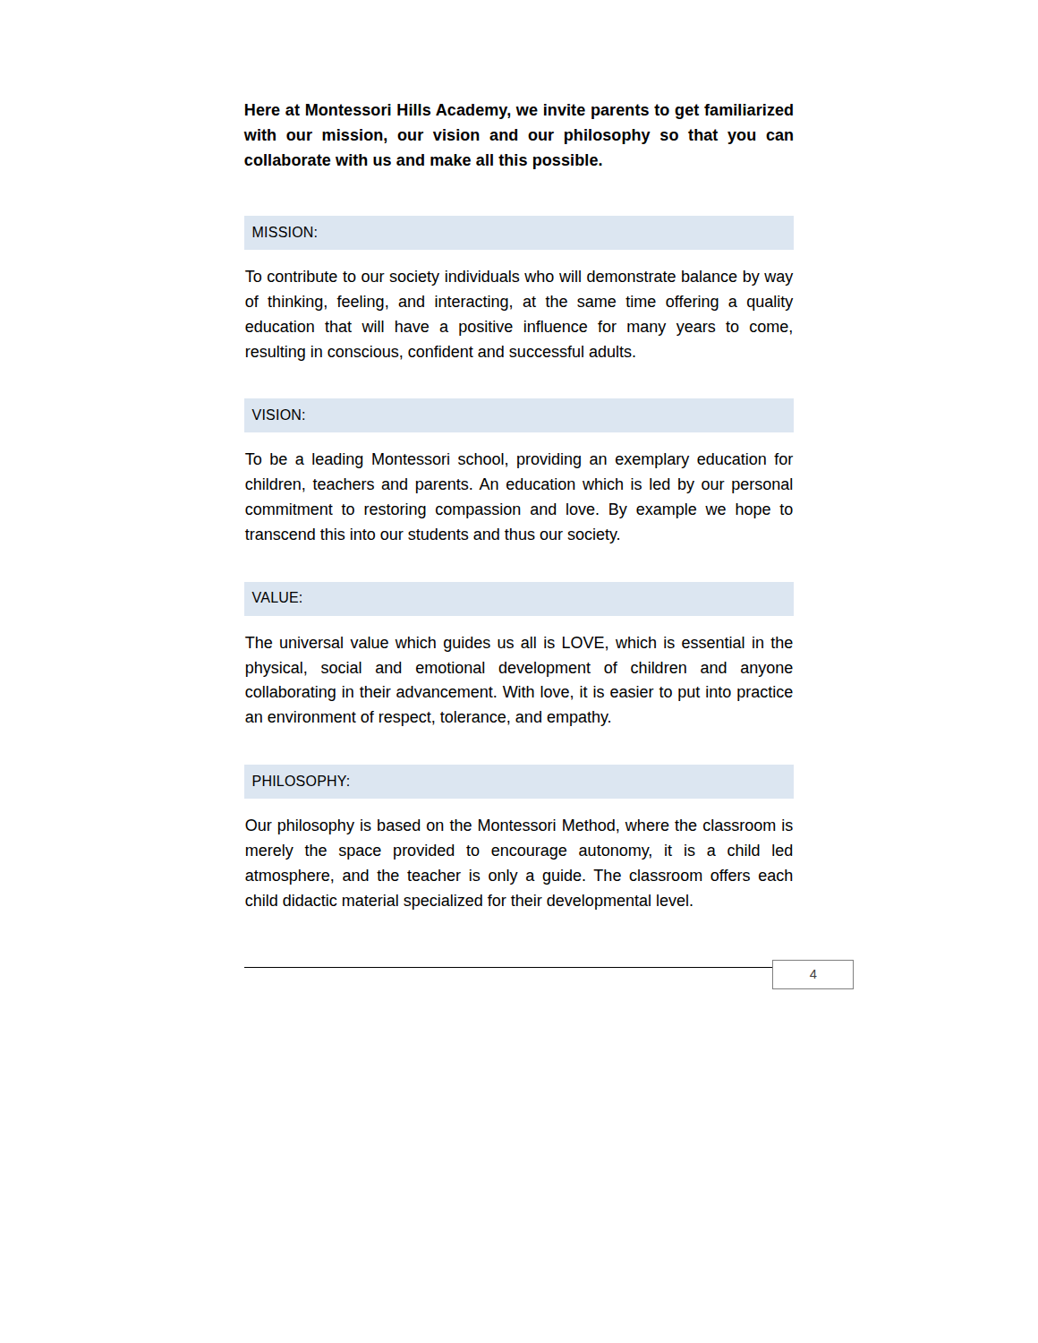Here at Montessori Hills Academy, we invite parents to get familiarized with our mission, our vision and our philosophy so that you can collaborate with us and make all this possible.
MISSION:
To contribute to our society individuals who will demonstrate balance by way of thinking, feeling, and interacting, at the same time offering a quality education that will have a positive influence for many years to come, resulting in conscious, confident and successful adults.
VISION:
To be a leading Montessori school, providing an exemplary education for children, teachers and parents. An education which is led by our personal commitment to restoring compassion and love. By example we hope to transcend this into our students and thus our society.
VALUE:
The universal value which guides us all is LOVE, which is essential in the physical, social and emotional development of children and anyone collaborating in their advancement. With love, it is easier to put into practice an environment of respect, tolerance, and empathy.
PHILOSOPHY:
Our philosophy is based on the Montessori Method, where the classroom is merely the space provided to encourage autonomy, it is a child led atmosphere, and the teacher is only a guide. The classroom offers each child didactic material specialized for their developmental level.
4